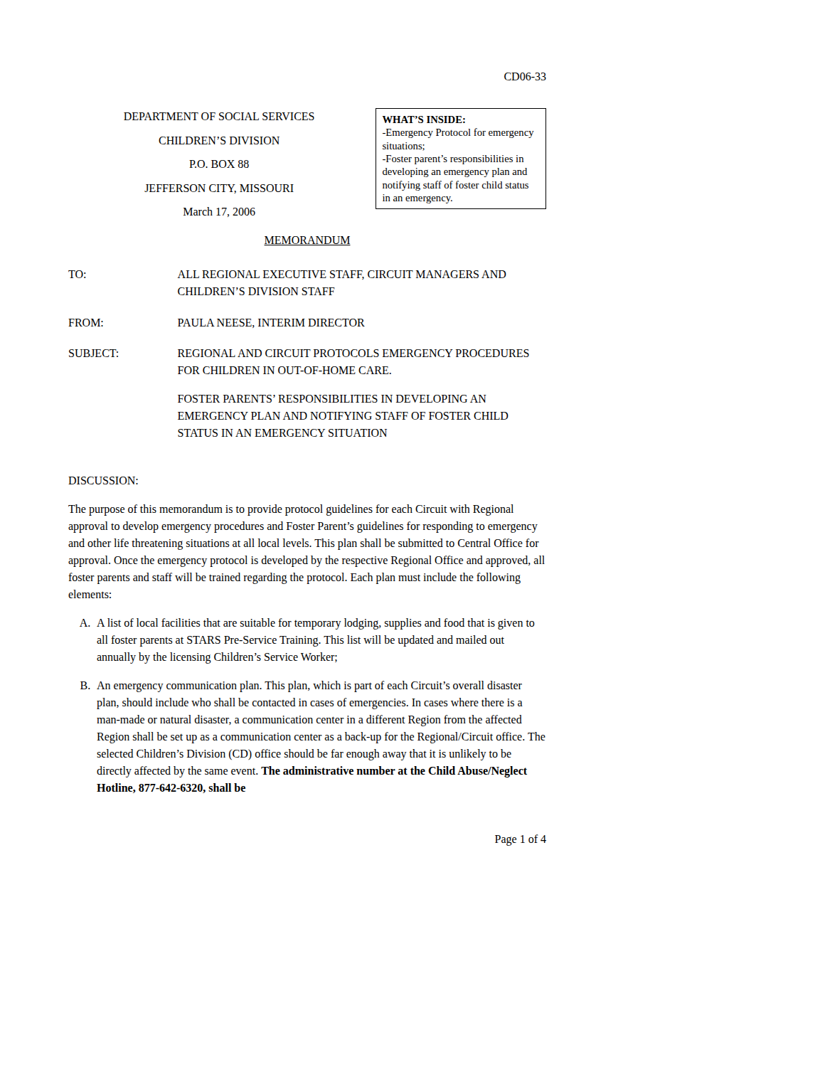CD06-33
WHAT’S INSIDE:
-Emergency Protocol for emergency situations;
-Foster parent’s responsibilities in developing an emergency plan and notifying staff of foster child status in an emergency.
DEPARTMENT OF SOCIAL SERVICES
CHILDREN’S DIVISION
P.O. BOX 88
JEFFERSON CITY, MISSOURI
March 17, 2006
MEMORANDUM
| TO: | ALL REGIONAL EXECUTIVE STAFF, CIRCUIT MANAGERS AND CHILDREN’S DIVISION STAFF |
| FROM: | PAULA NEESE, INTERIM DIRECTOR |
| SUBJECT: | REGIONAL AND CIRCUIT PROTOCOLS EMERGENCY PROCEDURES FOR CHILDREN IN OUT-OF-HOME CARE. FOSTER PARENTS’ RESPONSIBILITIES IN DEVELOPING AN EMERGENCY PLAN AND NOTIFYING STAFF OF FOSTER CHILD STATUS IN AN EMERGENCY SITUATION |
DISCUSSION:
The purpose of this memorandum is to provide protocol guidelines for each Circuit with Regional approval to develop emergency procedures and Foster Parent’s guidelines for responding to emergency and other life threatening situations at all local levels. This plan shall be submitted to Central Office for approval. Once the emergency protocol is developed by the respective Regional Office and approved, all foster parents and staff will be trained regarding the protocol. Each plan must include the following elements:
A list of local facilities that are suitable for temporary lodging, supplies and food that is given to all foster parents at STARS Pre-Service Training. This list will be updated and mailed out annually by the licensing Children’s Service Worker;
An emergency communication plan. This plan, which is part of each Circuit’s overall disaster plan, should include who shall be contacted in cases of emergencies. In cases where there is a man-made or natural disaster, a communication center in a different Region from the affected Region shall be set up as a communication center as a back-up for the Regional/Circuit office. The selected Children’s Division (CD) office should be far enough away that it is unlikely to be directly affected by the same event. The administrative number at the Child Abuse/Neglect Hotline, 877-642-6320, shall be
Page 1 of 4